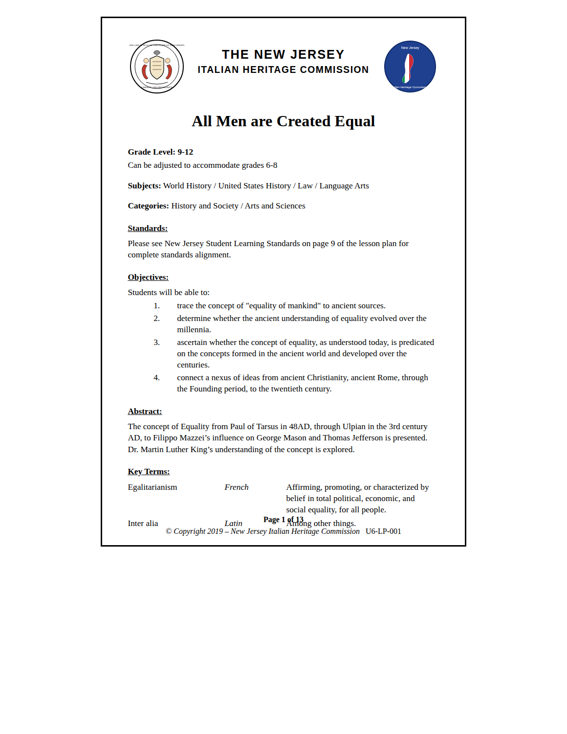THE GREAT SEAL OF THE STATE OF NEW JERSEY LIBERTY AND PROSPERITY
THE NEW JERSEY
ITALIAN HERITAGE COMMISSION
New Jersey Italian Heritage Commission
All Men are Created Equal
Grade Level: 9-12
Can be adjusted to accommodate grades 6-8
Subjects: World History / United States History / Law / Language Arts
Categories: History and Society / Arts and Sciences
Standards:
Please see New Jersey Student Learning Standards on page 9 of the lesson plan for complete standards alignment.
Objectives:
Students will be able to:
1. trace the concept of "equality of mankind" to ancient sources.
2. determine whether the ancient understanding of equality evolved over the millennia.
3. ascertain whether the concept of equality, as understood today, is predicated on the concepts formed in the ancient world and developed over the centuries.
4. connect a nexus of ideas from ancient Christianity, ancient Rome, through the Founding period, to the twentieth century.
Abstract:
The concept of Equality from Paul of Tarsus in 48AD, through Ulpian in the 3rd century AD, to Filippo Mazzei’s influence on George Mason and Thomas Jefferson is presented. Dr. Martin Luther King’s understanding of the concept is explored.
Key Terms:
| Egalitarianism | French | Affirming, promoting, or characterized by belief in total political, economic, and social equality, for all people. |
| Inter alia | Latin | Among other things. |
Page 1 of 13
© Copyright 2019 – New Jersey Italian Heritage Commission U6-LP-001